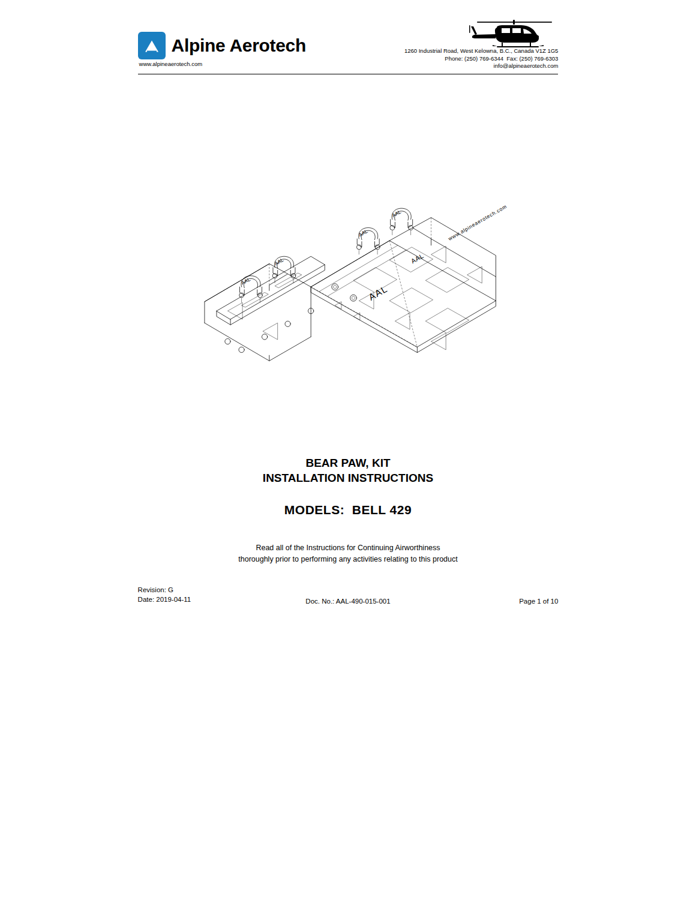Alpine Aerotech
www.alpineaerotech.com
1260 Industrial Road, West Kelowna, B.C., Canada V1Z 1G5
Phone: (250) 769-6344 Fax: (250) 769-6303
info@alpineaerotech.com
AAL AAL AAL AAL AAL AAL www.alpineaerotech.com
BEAR PAW, KIT
INSTALLATION INSTRUCTIONS
MODELS: BELL 429
Read all of the Instructions for Continuing Airworthiness
thoroughly prior to performing any activities relating to this product
Revision: G
Date: 2019-04-11
Doc. No.: AAL-490-015-001
Page 1 of 10